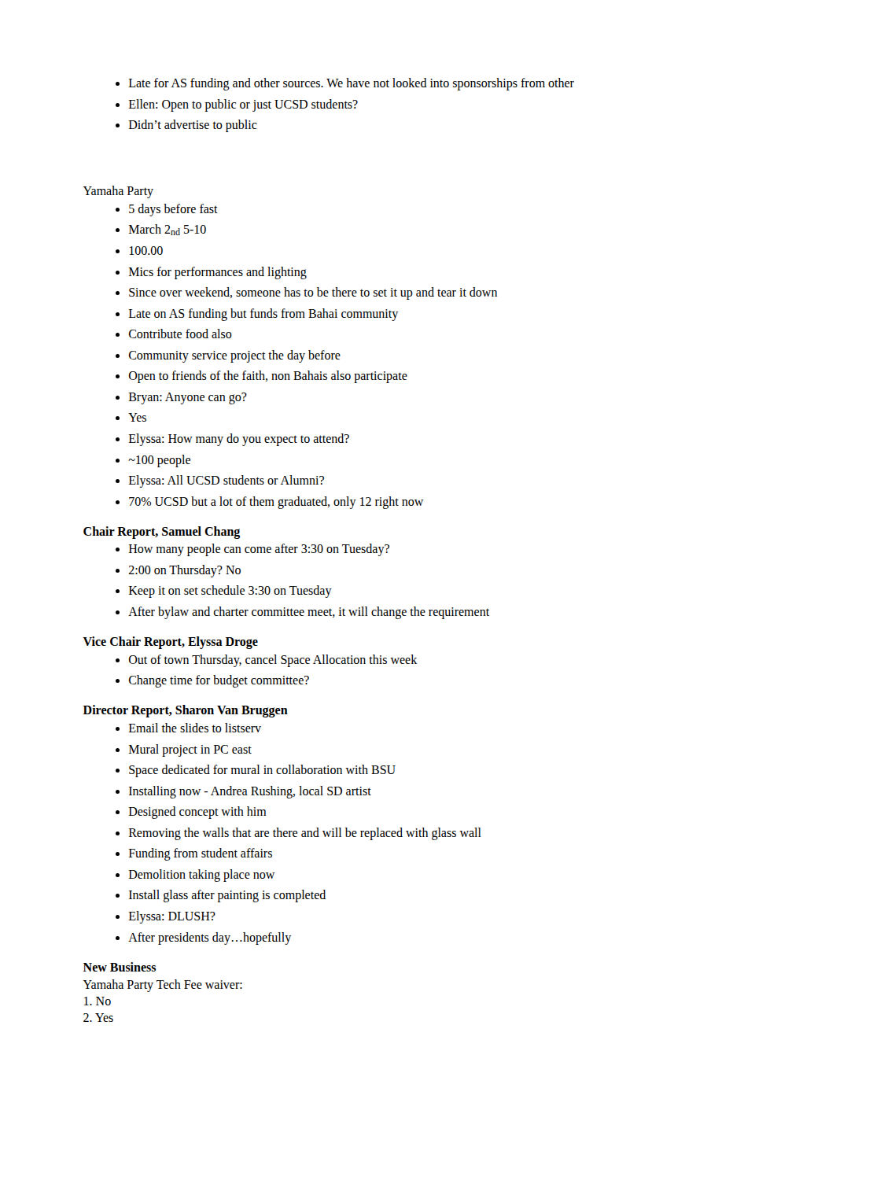Late for AS funding and other sources. We have not looked into sponsorships from other
Ellen: Open to public or just UCSD students?
Didn’t advertise to public
Yamaha Party
5 days before fast
March 2nd 5-10
100.00
Mics for performances and lighting
Since over weekend, someone has to be there to set it up and tear it down
Late on AS funding but funds from Bahai community
Contribute food also
Community service project the day before
Open to friends of the faith, non Bahais also participate
Bryan: Anyone can go?
Yes
Elyssa: How many do you expect to attend?
~100 people
Elyssa: All UCSD students or Alumni?
70% UCSD but a lot of them graduated, only 12 right now
Chair Report, Samuel Chang
How many people can come after 3:30 on Tuesday?
2:00 on Thursday? No
Keep it on set schedule 3:30 on Tuesday
After bylaw and charter committee meet, it will change the requirement
Vice Chair Report, Elyssa Droge
Out of town Thursday, cancel Space Allocation this week
Change time for budget committee?
Director Report, Sharon Van Bruggen
Email the slides to listserv
Mural project in PC east
Space dedicated for mural in collaboration with BSU
Installing now - Andrea Rushing, local SD artist
Designed concept with him
Removing the walls that are there and will be replaced with glass wall
Funding from student affairs
Demolition taking place now
Install glass after painting is completed
Elyssa: DLUSH?
After presidents day…hopefully
New Business
Yamaha Party Tech Fee waiver:
1. No
2. Yes